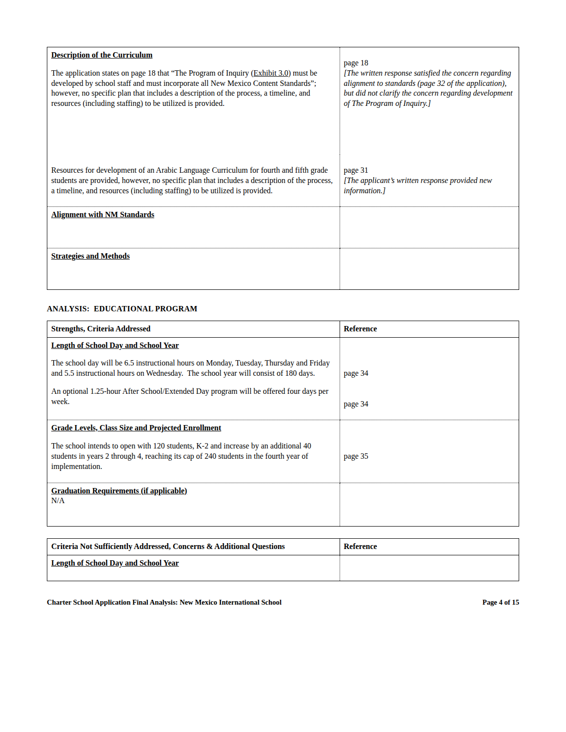| Description of the Curriculum The application states on page 18 that “The Program of Inquiry ( Exhibit 3.0 ) must be developed by school staff and must incorporate all New Mexico Content Standards”; however, no specific plan that includes a description of the process, a timeline, and resources (including staffing) to be utilized is provided. | page 18 [The written response satisfied the concern regarding alignment to standards (page 32 of the application), but did not clarify the concern regarding development of The Program of Inquiry.] |
| Resources for development of an Arabic Language Curriculum for fourth and fifth grade students are provided, however, no specific plan that includes a description of the process, a timeline, and resources (including staffing) to be utilized is provided. | page 31 [The applicant’s written response provided new information.] |
| Alignment with NM Standards | |
| Strategies and Methods | |
ANALYSIS: EDUCATIONAL PROGRAM
| Strengths, Criteria Addressed | Reference |
| --- | --- |
| Length of School Day and School Year The school day will be 6.5 instructional hours on Monday, Tuesday, Thursday and Friday and 5.5 instructional hours on Wednesday. The school year will consist of 180 days. An optional 1.25-hour After School/Extended Day program will be offered four days per week. | page 34 page 34 |
| Grade Levels, Class Size and Projected Enrollment The school intends to open with 120 students, K-2 and increase by an additional 40 students in years 2 through 4, reaching its cap of 240 students in the fourth year of implementation. | page 35 |
| Graduation Requirements (if applicable) N/A | |
| Criteria Not Sufficiently Addressed, Concerns & Additional Questions | Reference |
| --- | --- |
| Length of School Day and School Year | |
Charter School Application Final Analysis: New Mexico International School Page 4 of 15